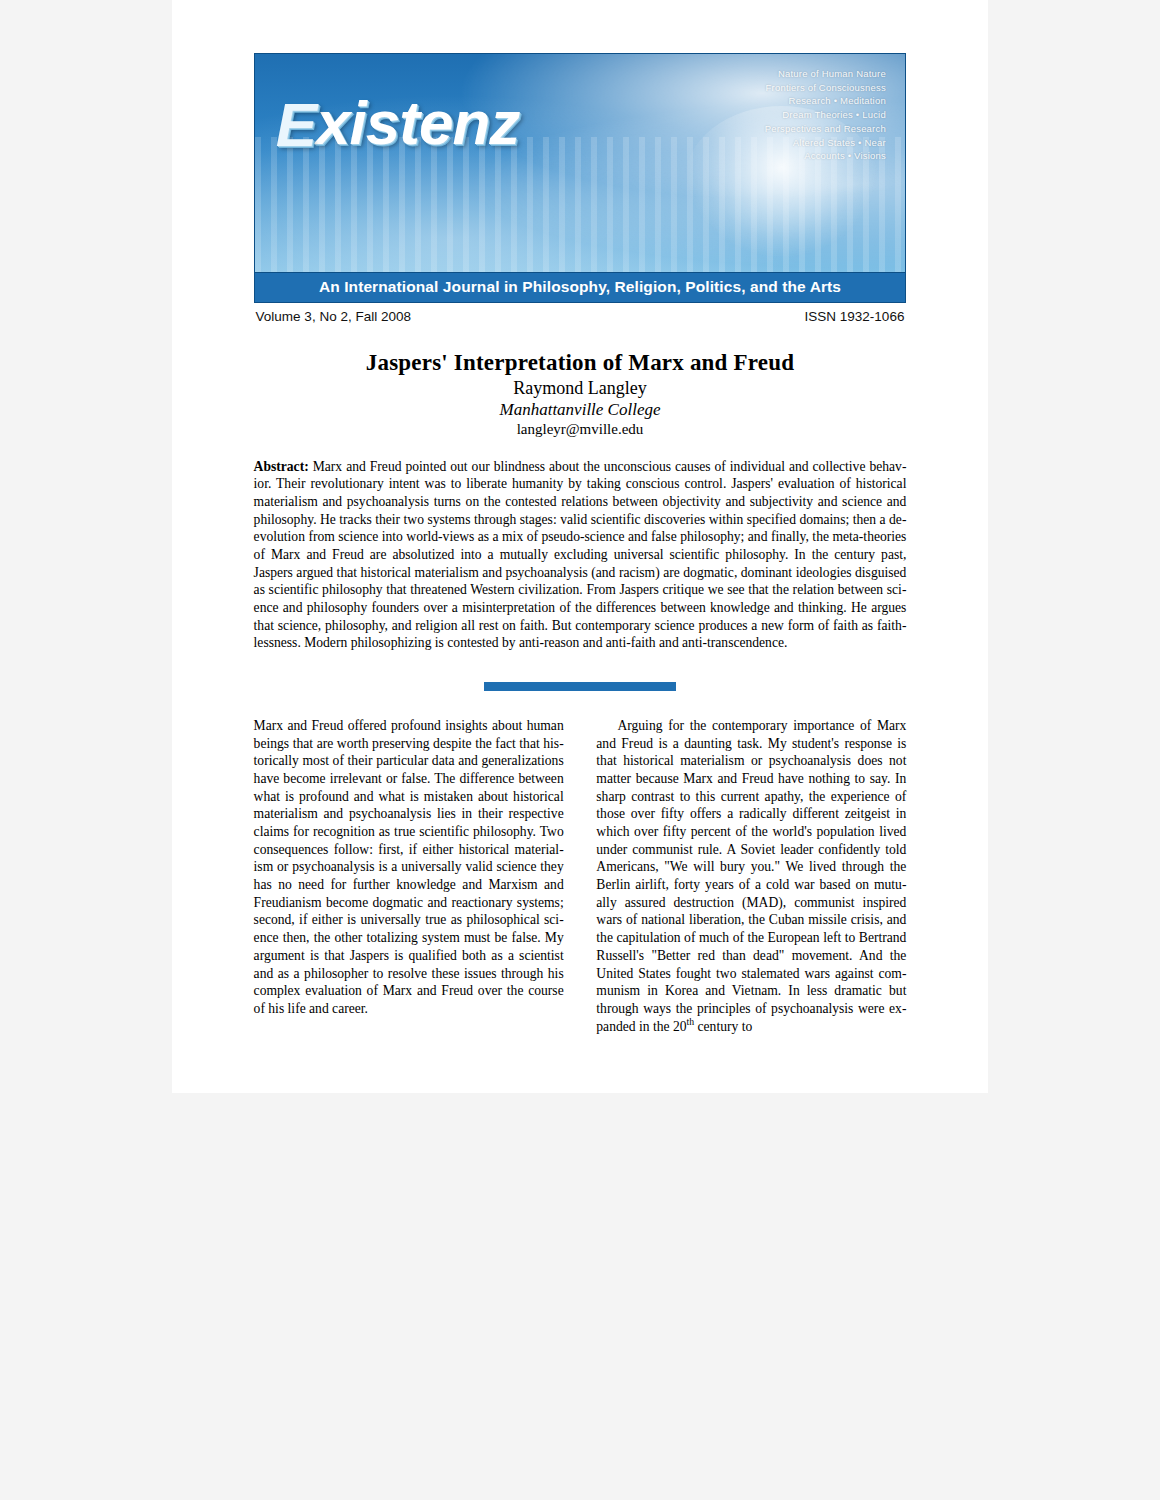Nature of Human Nature
Frontiers of Consciousness
Research • Meditation
Dream Theories • Lucid
Perspectives and Research
Altered States • Near
Accounts • Visions
Existenz
An International Journal in Philosophy, Religion, Politics, and the Arts
Volume 3, No 2, Fall 2008 ISSN 1932-1066
Jaspers' Interpretation of Marx and Freud
Raymond Langley
Manhattanville College
langleyr@mville.edu
Abstract: Marx and Freud pointed out our blindness about the unconscious causes of individual and collective behavior. Their revolutionary intent was to liberate humanity by taking conscious control. Jaspers' evaluation of historical materialism and psychoanalysis turns on the contested relations between objectivity and subjectivity and science and philosophy. He tracks their two systems through stages: valid scientific discoveries within specified domains; then a de-evolution from science into world-views as a mix of pseudo-science and false philosophy; and finally, the meta-theories of Marx and Freud are absolutized into a mutually excluding universal scientific philosophy. In the century past, Jaspers argued that historical materialism and psychoanalysis (and racism) are dogmatic, dominant ideologies disguised as scientific philosophy that threatened Western civilization. From Jaspers critique we see that the relation between science and philosophy founders over a misinterpretation of the differences between knowledge and thinking. He argues that science, philosophy, and religion all rest on faith. But contemporary science produces a new form of faith as faithlessness. Modern philosophizing is contested by anti-reason and anti-faith and anti-transcendence.
Marx and Freud offered profound insights about human beings that are worth preserving despite the fact that historically most of their particular data and generalizations have become irrelevant or false. The difference between what is profound and what is mistaken about historical materialism and psychoanalysis lies in their respective claims for recognition as true scientific philosophy. Two consequences follow: first, if either historical materialism or psychoanalysis is a universally valid science they has no need for further knowledge and Marxism and Freudianism become dogmatic and reactionary systems; second, if either is universally true as philosophical science then, the other totalizing system must be false. My argument is that Jaspers is qualified both as a scientist and as a philosopher to resolve these issues through his complex evaluation of Marx and Freud over the course of his life and career.
Arguing for the contemporary importance of Marx and Freud is a daunting task. My student's response is that historical materialism or psychoanalysis does not matter because Marx and Freud have nothing to say. In sharp contrast to this current apathy, the experience of those over fifty offers a radically different zeitgeist in which over fifty percent of the world's population lived under communist rule. A Soviet leader confidently told Americans, "We will bury you." We lived through the Berlin airlift, forty years of a cold war based on mutually assured destruction (MAD), communist inspired wars of national liberation, the Cuban missile crisis, and the capitulation of much of the European left to Bertrand Russell's "Better red than dead" movement. And the United States fought two stalemated wars against communism in Korea and Vietnam. In less dramatic but through ways the principles of psychoanalysis were expanded in the 20th century to